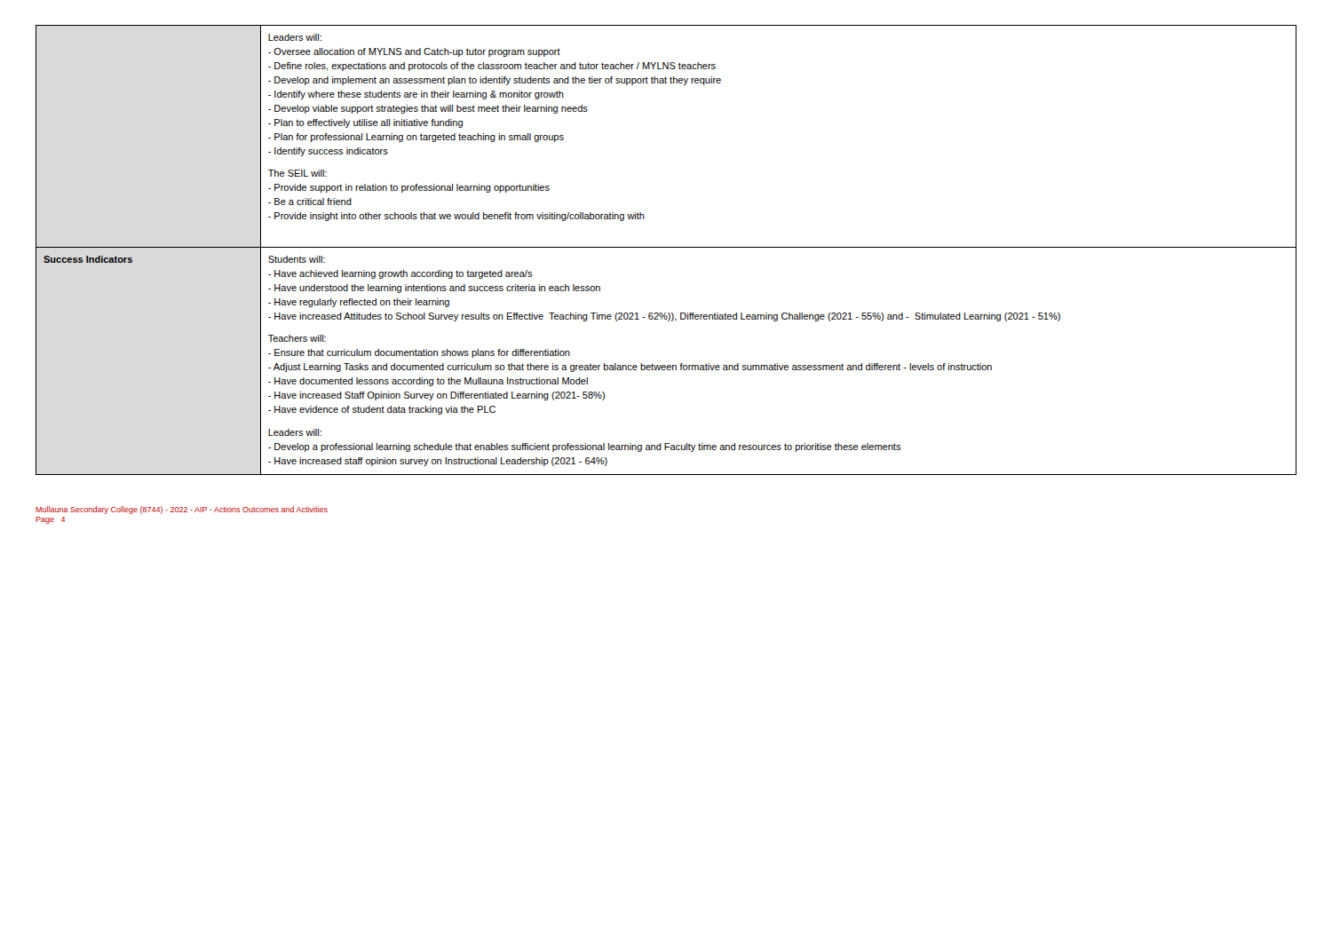| | Leaders will: - Oversee allocation of MYLNS and Catch-up tutor program support - Define roles, expectations and protocols of the classroom teacher and tutor teacher / MYLNS teachers - Develop and implement an assessment plan to identify students and the tier of support that they require - Identify where these students are in their learning & monitor growth - Develop viable support strategies that will best meet their learning needs - Plan to effectively utilise all initiative funding - Plan for professional Learning on targeted teaching in small groups - Identify success indicators The SEIL will: - Provide support in relation to professional learning opportunities - Be a critical friend - Provide insight into other schools that we would benefit from visiting/collaborating with |
| Success Indicators | Students will: - Have achieved learning growth according to targeted area/s - Have understood the learning intentions and success criteria in each lesson - Have regularly reflected on their learning - Have increased Attitudes to School Survey results on Effective Teaching Time (2021 - 62%)), Differentiated Learning Challenge (2021 - 55%) and - Stimulated Learning (2021 - 51%) Teachers will: - Ensure that curriculum documentation shows plans for differentiation - Adjust Learning Tasks and documented curriculum so that there is a greater balance between formative and summative assessment and different - levels of instruction - Have documented lessons according to the Mullauna Instructional Model - Have increased Staff Opinion Survey on Differentiated Learning (2021- 58%) - Have evidence of student data tracking via the PLC Leaders will: - Develop a professional learning schedule that enables sufficient professional learning and Faculty time and resources to prioritise these elements - Have increased staff opinion survey on Instructional Leadership (2021 - 64%) |
Mullauna Secondary College (8744) - 2022 - AIP - Actions Outcomes and Activities Page 4